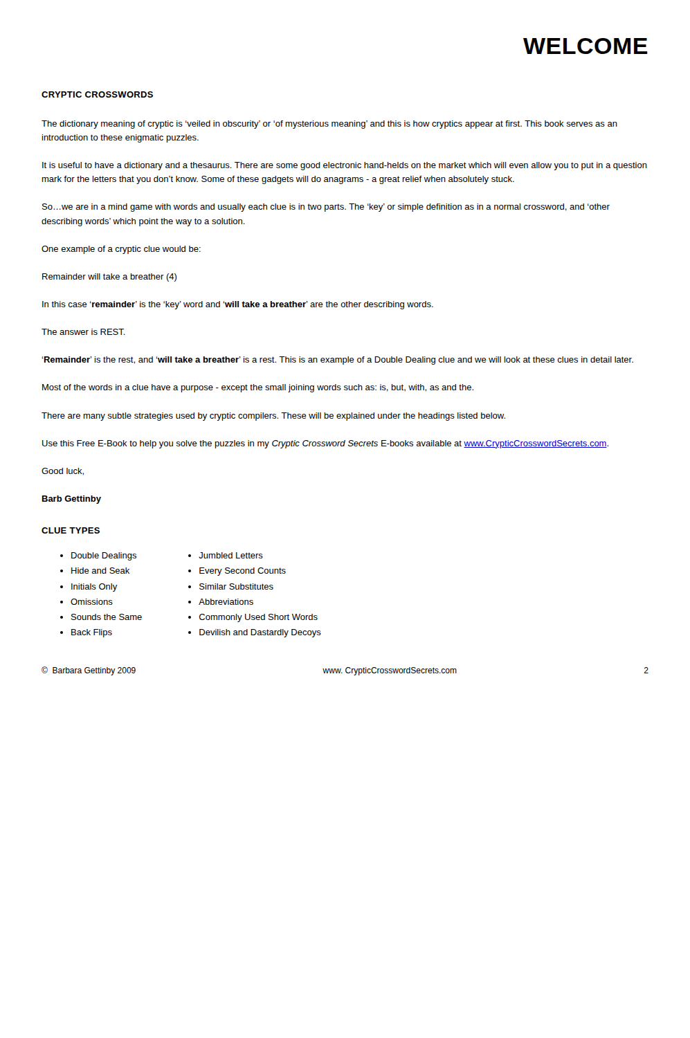WELCOME
CRYPTIC CROSSWORDS
The dictionary meaning of cryptic is ‘veiled in obscurity’ or ‘of mysterious meaning’ and this is how cryptics appear at first. This book serves as an introduction to these enigmatic puzzles.
It is useful to have a dictionary and a thesaurus. There are some good electronic hand-helds on the market which will even allow you to put in a question mark for the letters that you don’t know. Some of these gadgets will do anagrams - a great relief when absolutely stuck.
So…we are in a mind game with words and usually each clue is in two parts. The ‘key’ or simple definition as in a normal crossword, and ‘other describing words’ which point the way to a solution.
One example of a cryptic clue would be:
Remainder will take a breather (4)
In this case ‘remainder’ is the ‘key’ word and ‘will take a breather’ are the other describing words.
The answer is REST.
‘Remainder’ is the rest, and ‘will take a breather’ is a rest. This is an example of a Double Dealing clue and we will look at these clues in detail later.
Most of the words in a clue have a purpose - except the small joining words such as: is, but, with, as and the.
There are many subtle strategies used by cryptic compilers. These will be explained under the headings listed below.
Use this Free E-Book to help you solve the puzzles in my Cryptic Crossword Secrets E-books available at www.CrypticCrosswordSecrets.com.
Good luck,
Barb Gettinby
CLUE TYPES
Double Dealings
Hide and Seak
Initials Only
Omissions
Sounds the Same
Back Flips
Jumbled Letters
Every Second Counts
Similar Substitutes
Abbreviations
Commonly Used Short Words
Devilish and Dastardly Decoys
© Barbara Gettinby 2009 www. CrypticCrosswordSecrets.com 2